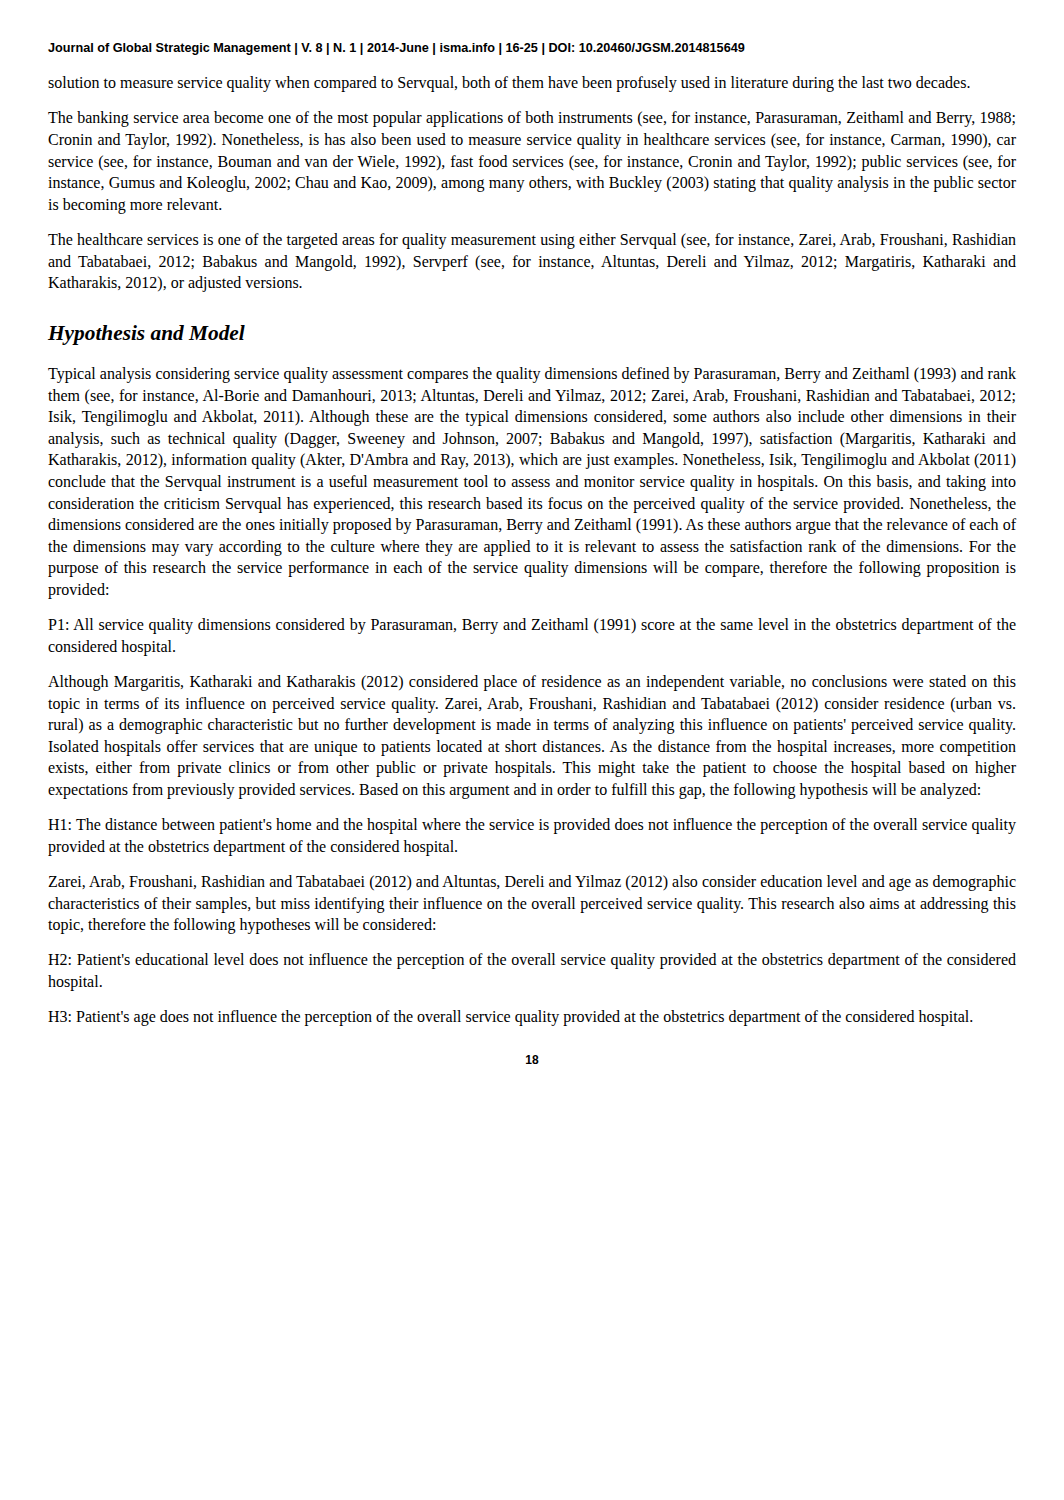Journal of Global Strategic Management | V. 8 | N. 1 | 2014-June | isma.info | 16-25 | DOI: 10.20460/JGSM.2014815649
solution to measure service quality when compared to Servqual, both of them have been profusely used in literature during the last two decades.
The banking service area become one of the most popular applications of both instruments (see, for instance, Parasuraman, Zeithaml and Berry, 1988; Cronin and Taylor, 1992). Nonetheless, is has also been used to measure service quality in healthcare services (see, for instance, Carman, 1990), car service (see, for instance, Bouman and van der Wiele, 1992), fast food services (see, for instance, Cronin and Taylor, 1992); public services (see, for instance, Gumus and Koleoglu, 2002; Chau and Kao, 2009), among many others, with Buckley (2003) stating that quality analysis in the public sector is becoming more relevant.
The healthcare services is one of the targeted areas for quality measurement using either Servqual (see, for instance, Zarei, Arab, Froushani, Rashidian and Tabatabaei, 2012; Babakus and Mangold, 1992), Servperf (see, for instance, Altuntas, Dereli and Yilmaz, 2012; Margatiris, Katharaki and Katharakis, 2012), or adjusted versions.
Hypothesis and Model
Typical analysis considering service quality assessment compares the quality dimensions defined by Parasuraman, Berry and Zeithaml (1993) and rank them (see, for instance, Al-Borie and Damanhouri, 2013; Altuntas, Dereli and Yilmaz, 2012; Zarei, Arab, Froushani, Rashidian and Tabatabaei, 2012; Isik, Tengilimoglu and Akbolat, 2011). Although these are the typical dimensions considered, some authors also include other dimensions in their analysis, such as technical quality (Dagger, Sweeney and Johnson, 2007; Babakus and Mangold, 1997), satisfaction (Margaritis, Katharaki and Katharakis, 2012), information quality (Akter, D'Ambra and Ray, 2013), which are just examples. Nonetheless, Isik, Tengilimoglu and Akbolat (2011) conclude that the Servqual instrument is a useful measurement tool to assess and monitor service quality in hospitals. On this basis, and taking into consideration the criticism Servqual has experienced, this research based its focus on the perceived quality of the service provided. Nonetheless, the dimensions considered are the ones initially proposed by Parasuraman, Berry and Zeithaml (1991). As these authors argue that the relevance of each of the dimensions may vary according to the culture where they are applied to it is relevant to assess the satisfaction rank of the dimensions. For the purpose of this research the service performance in each of the service quality dimensions will be compare, therefore the following proposition is provided:
P1: All service quality dimensions considered by Parasuraman, Berry and Zeithaml (1991) score at the same level in the obstetrics department of the considered hospital.
Although Margaritis, Katharaki and Katharakis (2012) considered place of residence as an independent variable, no conclusions were stated on this topic in terms of its influence on perceived service quality. Zarei, Arab, Froushani, Rashidian and Tabatabaei (2012) consider residence (urban vs. rural) as a demographic characteristic but no further development is made in terms of analyzing this influence on patients' perceived service quality. Isolated hospitals offer services that are unique to patients located at short distances. As the distance from the hospital increases, more competition exists, either from private clinics or from other public or private hospitals. This might take the patient to choose the hospital based on higher expectations from previously provided services. Based on this argument and in order to fulfill this gap, the following hypothesis will be analyzed:
H1: The distance between patient's home and the hospital where the service is provided does not influence the perception of the overall service quality provided at the obstetrics department of the considered hospital.
Zarei, Arab, Froushani, Rashidian and Tabatabaei (2012) and Altuntas, Dereli and Yilmaz (2012) also consider education level and age as demographic characteristics of their samples, but miss identifying their influence on the overall perceived service quality. This research also aims at addressing this topic, therefore the following hypotheses will be considered:
H2: Patient's educational level does not influence the perception of the overall service quality provided at the obstetrics department of the considered hospital.
H3: Patient's age does not influence the perception of the overall service quality provided at the obstetrics department of the considered hospital.
18